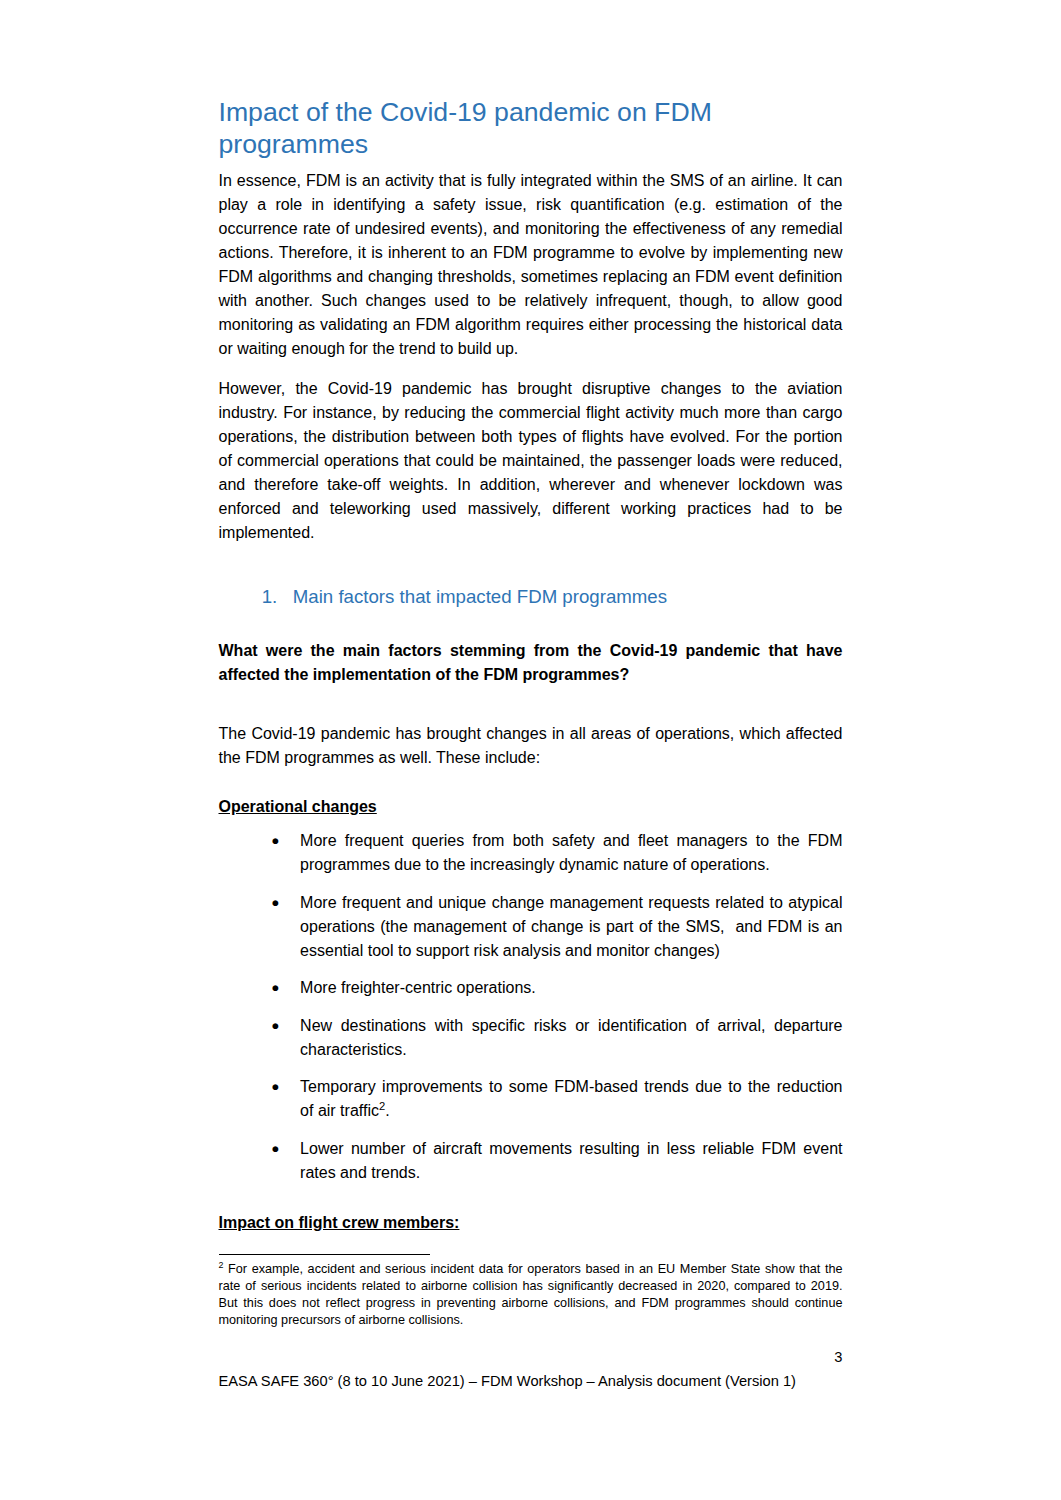Impact of the Covid-19 pandemic on FDM programmes
In essence, FDM is an activity that is fully integrated within the SMS of an airline. It can play a role in identifying a safety issue, risk quantification (e.g. estimation of the occurrence rate of undesired events), and monitoring the effectiveness of any remedial actions. Therefore, it is inherent to an FDM programme to evolve by implementing new FDM algorithms and changing thresholds, sometimes replacing an FDM event definition with another. Such changes used to be relatively infrequent, though, to allow good monitoring as validating an FDM algorithm requires either processing the historical data or waiting enough for the trend to build up.
However, the Covid-19 pandemic has brought disruptive changes to the aviation industry. For instance, by reducing the commercial flight activity much more than cargo operations, the distribution between both types of flights have evolved. For the portion of commercial operations that could be maintained, the passenger loads were reduced, and therefore take-off weights. In addition, wherever and whenever lockdown was enforced and teleworking used massively, different working practices had to be implemented.
1. Main factors that impacted FDM programmes
What were the main factors stemming from the Covid-19 pandemic that have affected the implementation of the FDM programmes?
The Covid-19 pandemic has brought changes in all areas of operations, which affected the FDM programmes as well. These include:
Operational changes
More frequent queries from both safety and fleet managers to the FDM programmes due to the increasingly dynamic nature of operations.
More frequent and unique change management requests related to atypical operations (the management of change is part of the SMS, and FDM is an essential tool to support risk analysis and monitor changes)
More freighter-centric operations.
New destinations with specific risks or identification of arrival, departure characteristics.
Temporary improvements to some FDM-based trends due to the reduction of air traffic2.
Lower number of aircraft movements resulting in less reliable FDM event rates and trends.
Impact on flight crew members:
2 For example, accident and serious incident data for operators based in an EU Member State show that the rate of serious incidents related to airborne collision has significantly decreased in 2020, compared to 2019. But this does not reflect progress in preventing airborne collisions, and FDM programmes should continue monitoring precursors of airborne collisions.
3
EASA SAFE 360° (8 to 10 June 2021) – FDM Workshop – Analysis document (Version 1)